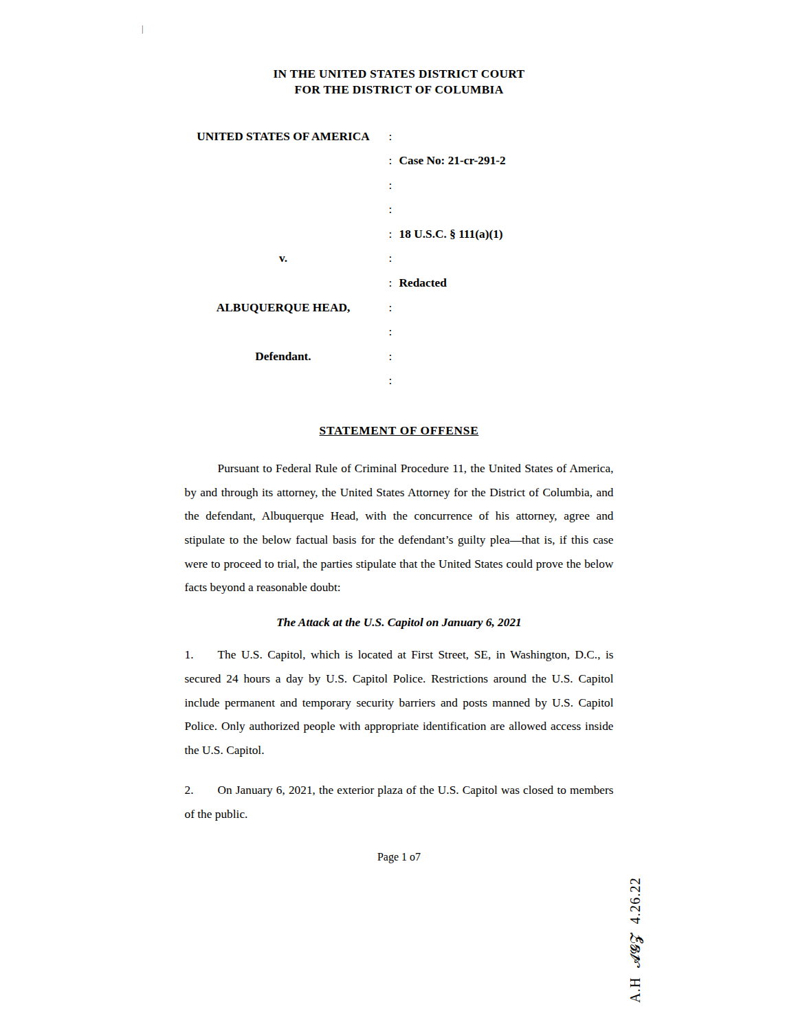|
IN THE UNITED STATES DISTRICT COURT
FOR THE DISTRICT OF COLUMBIA
| UNITED STATES OF AMERICA | : : : | x Case No: 21-cr-291-2 x |
| | : : | x 18 U.S.C. § 111(a)(1) |
| v. | : : | x Redacted |
| ALBUQUERQUE HEAD, | : : | |
| Defendant. | : : | |
STATEMENT OF OFFENSE
Pursuant to Federal Rule of Criminal Procedure 11, the United States of America, by and through its attorney, the United States Attorney for the District of Columbia, and the defendant, Albuquerque Head, with the concurrence of his attorney, agree and stipulate to the below factual basis for the defendant’s guilty plea—that is, if this case were to proceed to trial, the parties stipulate that the United States could prove the below facts beyond a reasonable doubt:
The Attack at the U.S. Capitol on January 6, 2021
1. The U.S. Capitol, which is located at First Street, SE, in Washington, D.C., is secured 24 hours a day by U.S. Capitol Police. Restrictions around the U.S. Capitol include permanent and temporary security barriers and posts manned by U.S. Capitol Police. Only authorized people with appropriate identification are allowed access inside the U.S. Capitol.
2. On January 6, 2021, the exterior plaza of the U.S. Capitol was closed to members of the public.
Page 1 o7
A.H 𝓐𝓖𝓩 4.26.22